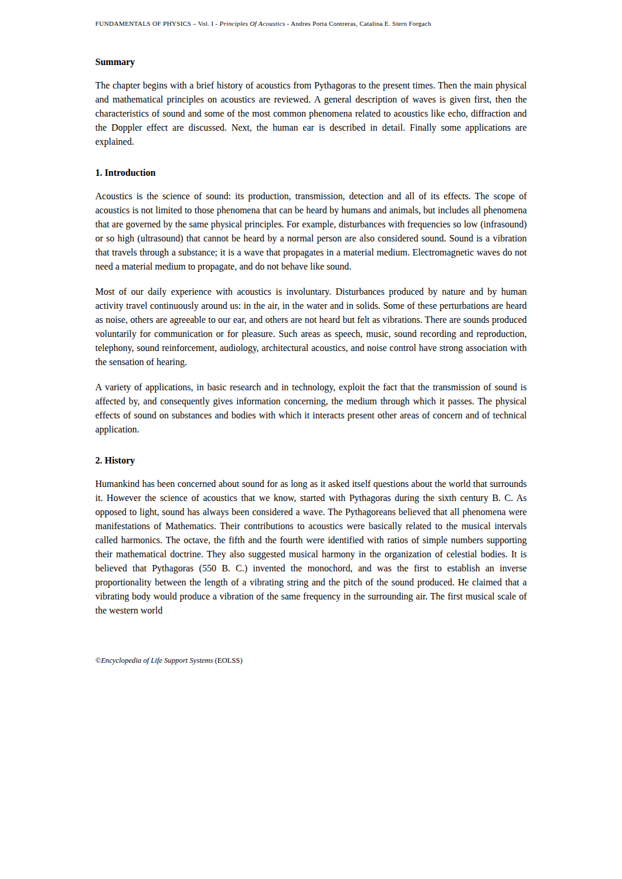FUNDAMENTALS OF PHYSICS – Vol. I - Principles Of Acoustics - Andres Porta Contreras, Catalina E. Stern Forgach
Summary
The chapter begins with a brief history of acoustics from Pythagoras to the present times. Then the main physical and mathematical principles on acoustics are reviewed. A general description of waves is given first, then the characteristics of sound and some of the most common phenomena related to acoustics like echo, diffraction and the Doppler effect are discussed. Next, the human ear is described in detail. Finally some applications are explained.
1. Introduction
Acoustics is the science of sound: its production, transmission, detection and all of its effects. The scope of acoustics is not limited to those phenomena that can be heard by humans and animals, but includes all phenomena that are governed by the same physical principles. For example, disturbances with frequencies so low (infrasound) or so high (ultrasound) that cannot be heard by a normal person are also considered sound. Sound is a vibration that travels through a substance; it is a wave that propagates in a material medium. Electromagnetic waves do not need a material medium to propagate, and do not behave like sound.
Most of our daily experience with acoustics is involuntary. Disturbances produced by nature and by human activity travel continuously around us: in the air, in the water and in solids. Some of these perturbations are heard as noise, others are agreeable to our ear, and others are not heard but felt as vibrations. There are sounds produced voluntarily for communication or for pleasure. Such areas as speech, music, sound recording and reproduction, telephony, sound reinforcement, audiology, architectural acoustics, and noise control have strong association with the sensation of hearing.
A variety of applications, in basic research and in technology, exploit the fact that the transmission of sound is affected by, and consequently gives information concerning, the medium through which it passes. The physical effects of sound on substances and bodies with which it interacts present other areas of concern and of technical application.
2. History
Humankind has been concerned about sound for as long as it asked itself questions about the world that surrounds it. However the science of acoustics that we know, started with Pythagoras during the sixth century B. C. As opposed to light, sound has always been considered a wave. The Pythagoreans believed that all phenomena were manifestations of Mathematics. Their contributions to acoustics were basically related to the musical intervals called harmonics. The octave, the fifth and the fourth were identified with ratios of simple numbers supporting their mathematical doctrine. They also suggested musical harmony in the organization of celestial bodies. It is believed that Pythagoras (550 B. C.) invented the monochord, and was the first to establish an inverse proportionality between the length of a vibrating string and the pitch of the sound produced. He claimed that a vibrating body would produce a vibration of the same frequency in the surrounding air. The first musical scale of the western world
©Encyclopedia of Life Support Systems (EOLSS)